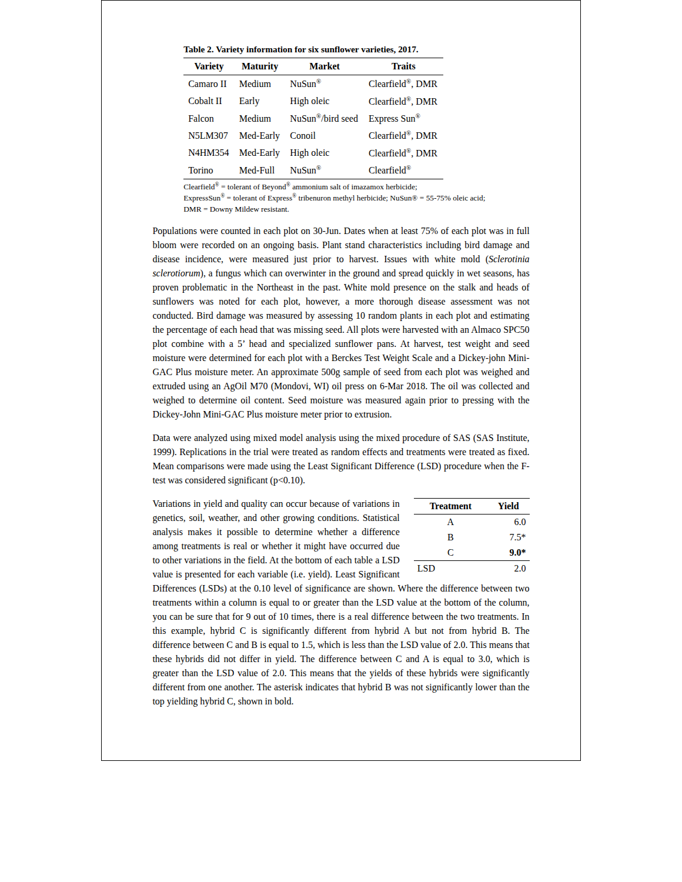Table 2. Variety information for six sunflower varieties, 2017.
| Variety | Maturity | Market | Traits |
| --- | --- | --- | --- |
| Camaro II | Medium | NuSun ® | Clearfield ® , DMR |
| Cobalt II | Early | High oleic | Clearfield ® , DMR |
| Falcon | Medium | NuSun ® /bird seed | Express Sun ® |
| N5LM307 | Med-Early | Conoil | Clearfield ® , DMR |
| N4HM354 | Med-Early | High oleic | Clearfield ® , DMR |
| Torino | Med-Full | NuSun ® | Clearfield ® |
Clearfield® = tolerant of Beyond® ammonium salt of imazamox herbicide;
ExpressSun® = tolerant of Express® tribenuron methyl herbicide; NuSun® = 55-75% oleic acid;
DMR = Downy Mildew resistant.
Populations were counted in each plot on 30-Jun. Dates when at least 75% of each plot was in full bloom were recorded on an ongoing basis. Plant stand characteristics including bird damage and disease incidence, were measured just prior to harvest. Issues with white mold (Sclerotinia sclerotiorum), a fungus which can overwinter in the ground and spread quickly in wet seasons, has proven problematic in the Northeast in the past. White mold presence on the stalk and heads of sunflowers was noted for each plot, however, a more thorough disease assessment was not conducted. Bird damage was measured by assessing 10 random plants in each plot and estimating the percentage of each head that was missing seed. All plots were harvested with an Almaco SPC50 plot combine with a 5’ head and specialized sunflower pans. At harvest, test weight and seed moisture were determined for each plot with a Berckes Test Weight Scale and a Dickey-john Mini-GAC Plus moisture meter. An approximate 500g sample of seed from each plot was weighed and extruded using an AgOil M70 (Mondovi, WI) oil press on 6-Mar 2018. The oil was collected and weighed to determine oil content. Seed moisture was measured again prior to pressing with the Dickey-John Mini-GAC Plus moisture meter prior to extrusion.
Data were analyzed using mixed model analysis using the mixed procedure of SAS (SAS Institute, 1999). Replications in the trial were treated as random effects and treatments were treated as fixed. Mean comparisons were made using the Least Significant Difference (LSD) procedure when the F-test was considered significant (p<0.10).
| Treatment | Yield |
| --- | --- |
| A | 6.0 |
| B | 7.5* |
| C | 9.0* |
| LSD | 2.0 |
Variations in yield and quality can occur because of variations in genetics, soil, weather, and other growing conditions. Statistical analysis makes it possible to determine whether a difference among treatments is real or whether it might have occurred due to other variations in the field. At the bottom of each table a LSD value is presented for each variable (i.e. yield). Least Significant Differences (LSDs) at the 0.10 level of significance are shown. Where the difference between two treatments within a column is equal to or greater than the LSD value at the bottom of the column, you can be sure that for 9 out of 10 times, there is a real difference between the two treatments. In this example, hybrid C is significantly different from hybrid A but not from hybrid B. The difference between C and B is equal to 1.5, which is less than the LSD value of 2.0. This means that these hybrids did not differ in yield. The difference between C and A is equal to 3.0, which is greater than the LSD value of 2.0. This means that the yields of these hybrids were significantly different from one another. The asterisk indicates that hybrid B was not significantly lower than the top yielding hybrid C, shown in bold.